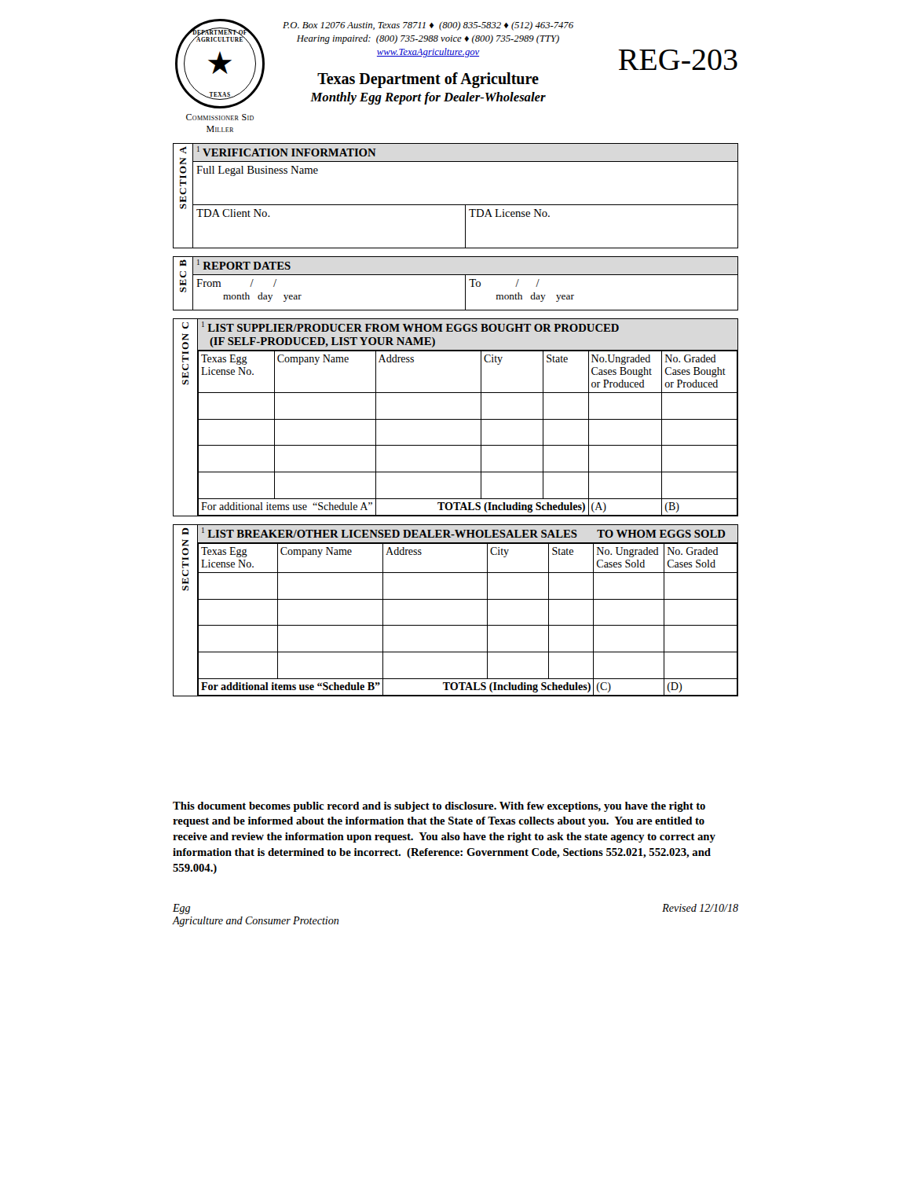DEPARTMENT OF AGRICULTURE
★
TEXAS
Commissioner Sid Miller
P.O. Box 12076 Austin, Texas 78711 ♦ (800) 835-5832 ♦ (512) 463-7476
Hearing impaired: (800) 735-2988 voice ♦ (800) 735-2989 (TTY)
www.TexaAgriculture.gov
Texas Department of Agriculture
Monthly Egg Report for Dealer-Wholesaler
REG-203
| SECTION A | 1 VERIFICATION INFORMATION |
| Full Legal Business Name |
| TDA Client No. | TDA License No. |
| SEC B | 1 REPORT DATES |
| From / / month day year | To / / month day year |
| SECTION C | 1 LIST SUPPLIER/PRODUCER FROM WHOM EGGS BOUGHT OR PRODUCED (IF SELF-PRODUCED, LIST YOUR NAME) |
| / Texas Egg License No. / Company Name / Address / City / State / No.Ungraded Cases Bought or Produced / No. Graded Cases Bought or Produced / / --- / --- / --- / --- / --- / --- / --- / / For additional items use “Schedule A” / TOTALS (Including Schedules) / (A) / (B) / |
| SECTION D | 1 LIST BREAKER/OTHER LICENSED DEALER-WHOLESALER SALES TO WHOM EGGS SOLD |
| / Texas Egg License No. / Company Name / Address / City / State / No. Ungraded Cases Sold / No. Graded Cases Sold / / --- / --- / --- / --- / --- / --- / --- / / For additional items use “Schedule B” / TOTALS (Including Schedules) / (C) / (D) / |
This document becomes public record and is subject to disclosure. With few exceptions, you have the right to request and be informed about the information that the State of Texas collects about you. You are entitled to receive and review the information upon request. You also have the right to ask the state agency to correct any information that is determined to be incorrect. (Reference: Government Code, Sections 552.021, 552.023, and 559.004.)
Egg
Agriculture and Consumer Protection
Revised 12/10/18